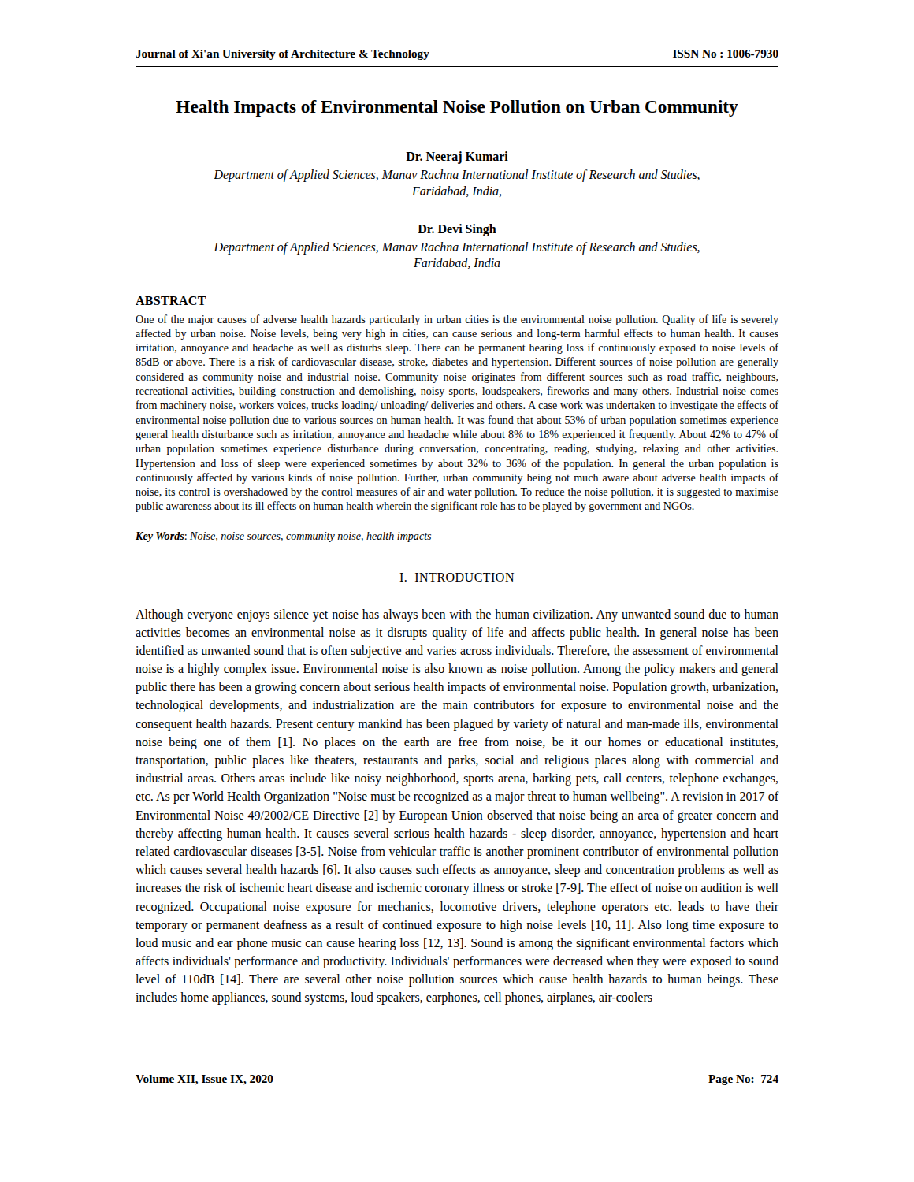Journal of Xi'an University of Architecture & Technology ISSN No : 1006-7930
Health Impacts of Environmental Noise Pollution on Urban Community
Dr. Neeraj Kumari
Department of Applied Sciences, Manav Rachna International Institute of Research and Studies,
Faridabad, India,
Dr. Devi Singh
Department of Applied Sciences, Manav Rachna International Institute of Research and Studies,
Faridabad, India
ABSTRACT
One of the major causes of adverse health hazards particularly in urban cities is the environmental noise pollution. Quality of life is severely affected by urban noise. Noise levels, being very high in cities, can cause serious and long-term harmful effects to human health. It causes irritation, annoyance and headache as well as disturbs sleep. There can be permanent hearing loss if continuously exposed to noise levels of 85dB or above. There is a risk of cardiovascular disease, stroke, diabetes and hypertension. Different sources of noise pollution are generally considered as community noise and industrial noise. Community noise originates from different sources such as road traffic, neighbours, recreational activities, building construction and demolishing, noisy sports, loudspeakers, fireworks and many others. Industrial noise comes from machinery noise, workers voices, trucks loading/ unloading/ deliveries and others. A case work was undertaken to investigate the effects of environmental noise pollution due to various sources on human health. It was found that about 53% of urban population sometimes experience general health disturbance such as irritation, annoyance and headache while about 8% to 18% experienced it frequently. About 42% to 47% of urban population sometimes experience disturbance during conversation, concentrating, reading, studying, relaxing and other activities. Hypertension and loss of sleep were experienced sometimes by about 32% to 36% of the population. In general the urban population is continuously affected by various kinds of noise pollution. Further, urban community being not much aware about adverse health impacts of noise, its control is overshadowed by the control measures of air and water pollution. To reduce the noise pollution, it is suggested to maximise public awareness about its ill effects on human health wherein the significant role has to be played by government and NGOs.
Key Words: Noise, noise sources, community noise, health impacts
I. INTRODUCTION
Although everyone enjoys silence yet noise has always been with the human civilization. Any unwanted sound due to human activities becomes an environmental noise as it disrupts quality of life and affects public health. In general noise has been identified as unwanted sound that is often subjective and varies across individuals. Therefore, the assessment of environmental noise is a highly complex issue. Environmental noise is also known as noise pollution. Among the policy makers and general public there has been a growing concern about serious health impacts of environmental noise. Population growth, urbanization, technological developments, and industrialization are the main contributors for exposure to environmental noise and the consequent health hazards. Present century mankind has been plagued by variety of natural and man-made ills, environmental noise being one of them [1]. No places on the earth are free from noise, be it our homes or educational institutes, transportation, public places like theaters, restaurants and parks, social and religious places along with commercial and industrial areas. Others areas include like noisy neighborhood, sports arena, barking pets, call centers, telephone exchanges, etc. As per World Health Organization "Noise must be recognized as a major threat to human wellbeing". A revision in 2017 of Environmental Noise 49/2002/CE Directive [2] by European Union observed that noise being an area of greater concern and thereby affecting human health. It causes several serious health hazards - sleep disorder, annoyance, hypertension and heart related cardiovascular diseases [3-5]. Noise from vehicular traffic is another prominent contributor of environmental pollution which causes several health hazards [6]. It also causes such effects as annoyance, sleep and concentration problems as well as increases the risk of ischemic heart disease and ischemic coronary illness or stroke [7-9]. The effect of noise on audition is well recognized. Occupational noise exposure for mechanics, locomotive drivers, telephone operators etc. leads to have their temporary or permanent deafness as a result of continued exposure to high noise levels [10, 11]. Also long time exposure to loud music and ear phone music can cause hearing loss [12, 13]. Sound is among the significant environmental factors which affects individuals' performance and productivity. Individuals' performances were decreased when they were exposed to sound level of 110dB [14]. There are several other noise pollution sources which cause health hazards to human beings. These includes home appliances, sound systems, loud speakers, earphones, cell phones, airplanes, air-coolers
Volume XII, Issue IX, 2020 Page No: 724